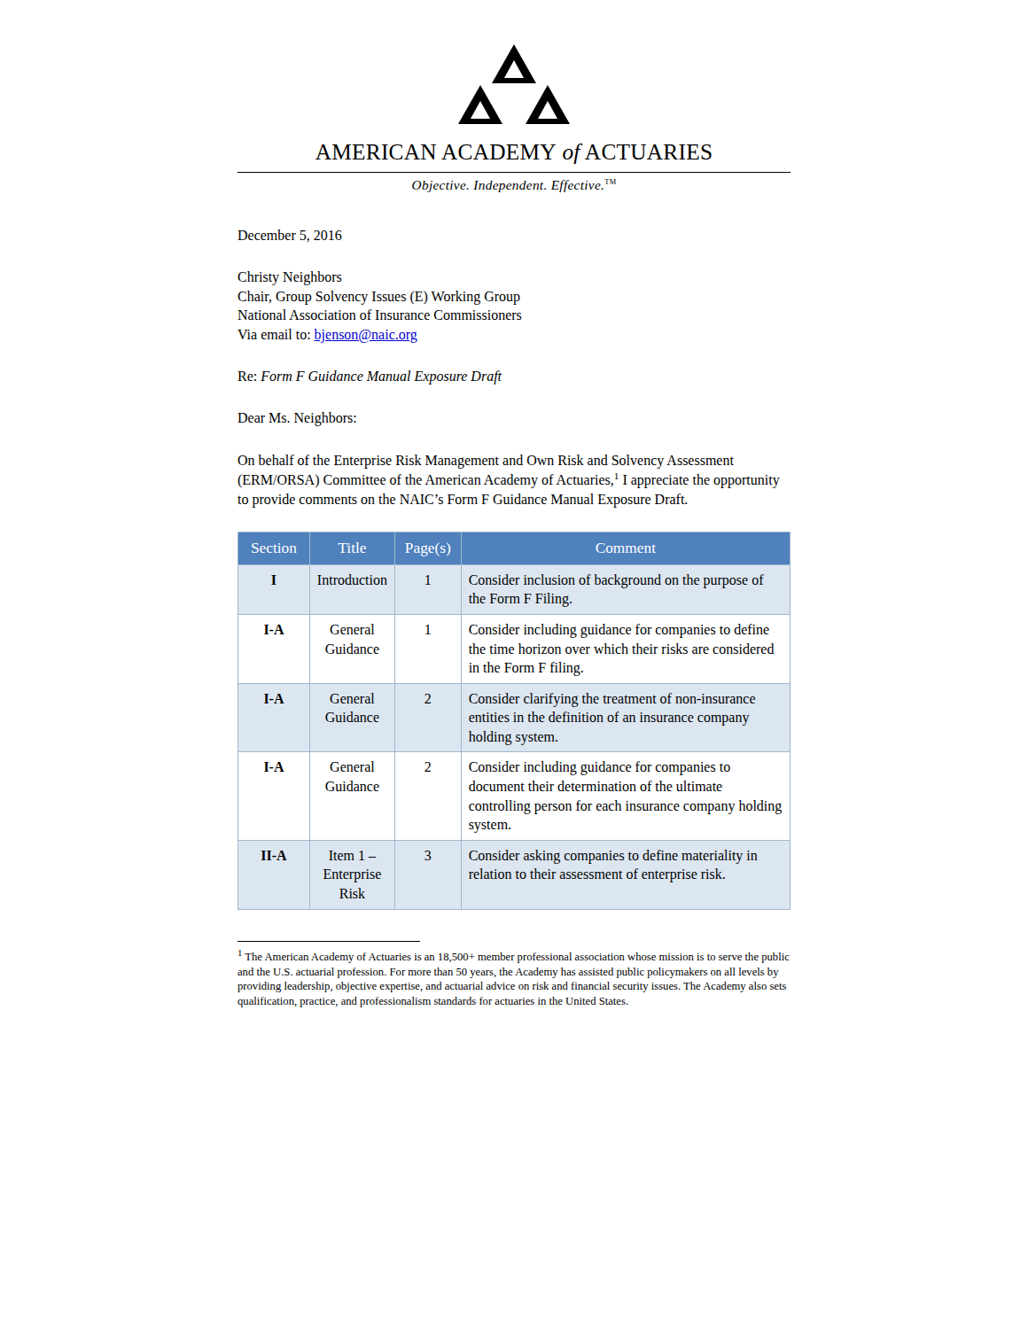AMERICAN ACADEMY of ACTUARIES
Objective. Independent. Effective.TM
December 5, 2016
Christy Neighbors
Chair, Group Solvency Issues (E) Working Group
National Association of Insurance Commissioners
Via email to: bjenson@naic.org
Re: Form F Guidance Manual Exposure Draft
Dear Ms. Neighbors:
On behalf of the Enterprise Risk Management and Own Risk and Solvency Assessment (ERM/ORSA) Committee of the American Academy of Actuaries,1 I appreciate the opportunity to provide comments on the NAIC’s Form F Guidance Manual Exposure Draft.
| Section | Title | Page(s) | Comment |
| --- | --- | --- | --- |
| I | Introduction | 1 | Consider inclusion of background on the purpose of the Form F Filing. |
| I-A | General Guidance | 1 | Consider including guidance for companies to define the time horizon over which their risks are considered in the Form F filing. |
| I-A | General Guidance | 2 | Consider clarifying the treatment of non-insurance entities in the definition of an insurance company holding system. |
| I-A | General Guidance | 2 | Consider including guidance for companies to document their determination of the ultimate controlling person for each insurance company holding system. |
| II-A | Item 1 – Enterprise Risk | 3 | Consider asking companies to define materiality in relation to their assessment of enterprise risk. |
1 The American Academy of Actuaries is an 18,500+ member professional association whose mission is to serve the public and the U.S. actuarial profession. For more than 50 years, the Academy has assisted public policymakers on all levels by providing leadership, objective expertise, and actuarial advice on risk and financial security issues. The Academy also sets qualification, practice, and professionalism standards for actuaries in the United States.